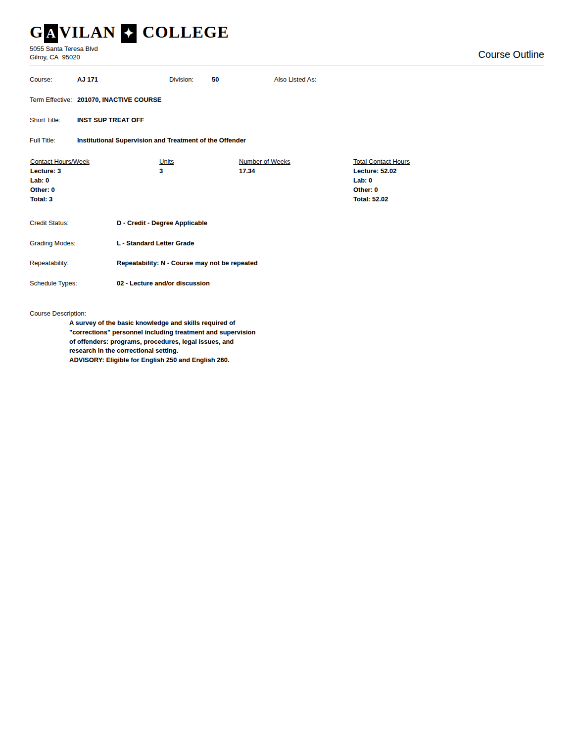GAVILAN ✦ COLLEGE
5055 Santa Teresa Blvd
Gilroy, CA 95020
Course Outline
| Course: | AJ 171 | Division: | 50 | Also Listed As: |
| Term Effective: | 201070, INACTIVE COURSE |
| Short Title: | INST SUP TREAT OFF |
| Full Title: | Institutional Supervision and Treatment of the Offender |
| Contact Hours/Week Lecture: 3 Lab: 0 Other: 0 Total: 3 | Units 3 | Number of Weeks 17.34 | Total Contact Hours Lecture: 52.02 Lab: 0 Other: 0 Total: 52.02 |
| Credit Status: | D - Credit - Degree Applicable |
| Grading Modes: | L - Standard Letter Grade |
| Repeatability: | Repeatability: N - Course may not be repeated |
| Schedule Types: | 02 - Lecture and/or discussion |
Course Description:
A survey of the basic knowledge and skills required of
"corrections" personnel including treatment and supervision
of offenders: programs, procedures, legal issues, and
research in the correctional setting.
ADVISORY: Eligible for English 250 and English 260.